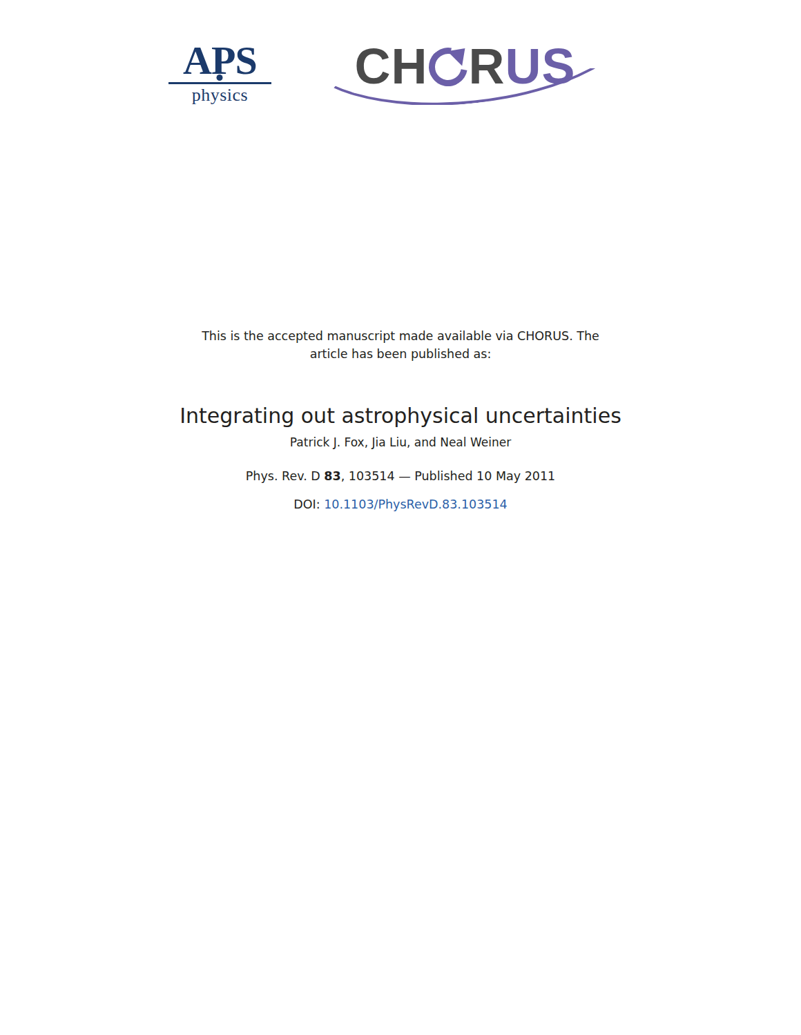APS
physics
CH RUS
This is the accepted manuscript made available via CHORUS. The article has been published as:
Integrating out astrophysical uncertainties
Patrick J. Fox, Jia Liu, and Neal Weiner
Phys. Rev. D 83, 103514 — Published 10 May 2011
DOI: 10.1103/PhysRevD.83.103514